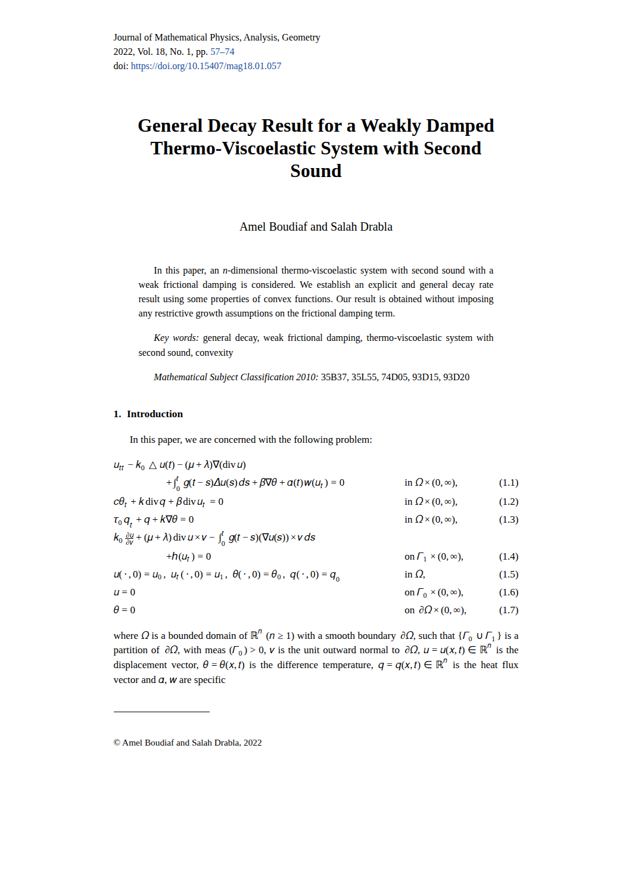Journal of Mathematical Physics, Analysis, Geometry 2022, Vol. 18, No. 1, pp. 57–74 doi: https://doi.org/10.15407/mag18.01.057
General Decay Result for a Weakly Damped
Thermo-Viscoelastic System with Second
Sound
Amel Boudiaf and Salah Drabla
In this paper, an n-dimensional thermo-viscoelastic system with second sound with a weak frictional damping is considered. We establish an explicit and general decay rate result using some properties of convex functions. Our result is obtained without imposing any restrictive growth assumptions on the frictional damping term.
Key words: general decay, weak frictional damping, thermo-viscoelastic system with second sound, convexity
Mathematical Subject Classification 2010: 35B37, 35L55, 74D05, 93D15, 93D20
1. Introduction
In this paper, we are concerned with the following problem:
| u t t − k 0 △ u ( t ) − ( μ + λ ) ∇ ( div u ) | |
| + ∫ 0 t g ( t − s ) Δ u ( s ) d s + β ∇ θ + α ( t ) w ( u t ) = 0 | in Ω × ( 0 , ∞ ) , | (1.1) |
| c θ t + k div q + β div u t = 0 | in Ω × ( 0 , ∞ ) , | (1.2) |
| τ 0 q t + q + k ∇ θ = 0 | in Ω × ( 0 , ∞ ) , | (1.3) |
| k 0 ∂ u ∂ ν + ( μ + λ ) div u × ν − ∫ 0 t g ( t − s ) ( ∇ u ( s ) ) × ν d s | |
| + h ( u t ) = 0 | on Γ 1 × ( 0 , ∞ ) , | (1.4) |
| u ( ⋅ , 0 ) = u 0 , u t ( ⋅ , 0 ) = u 1 , θ ( ⋅ , 0 ) = θ 0 , q ( ⋅ , 0 ) = q 0 | in Ω , | (1.5) |
| u = 0 | on Γ 0 × ( 0 , ∞ ) , | (1.6) |
| θ = 0 | on ∂ Ω × ( 0 , ∞ ) , | (1.7) |
where Ω is a bounded domain of ℝn (n≥1) with a smooth boundary ∂Ω, such that {Γ0∪Γ1} is a partition of ∂Ω, with meas (Γ0)>0, ν is the unit outward normal to ∂Ω, u=u(x,t)∈ℝn is the displacement vector, θ=θ(x,t) is the difference temperature, q=q(x,t)∈ℝn is the heat flux vector and α, w are specific
© Amel Boudiaf and Salah Drabla, 2022